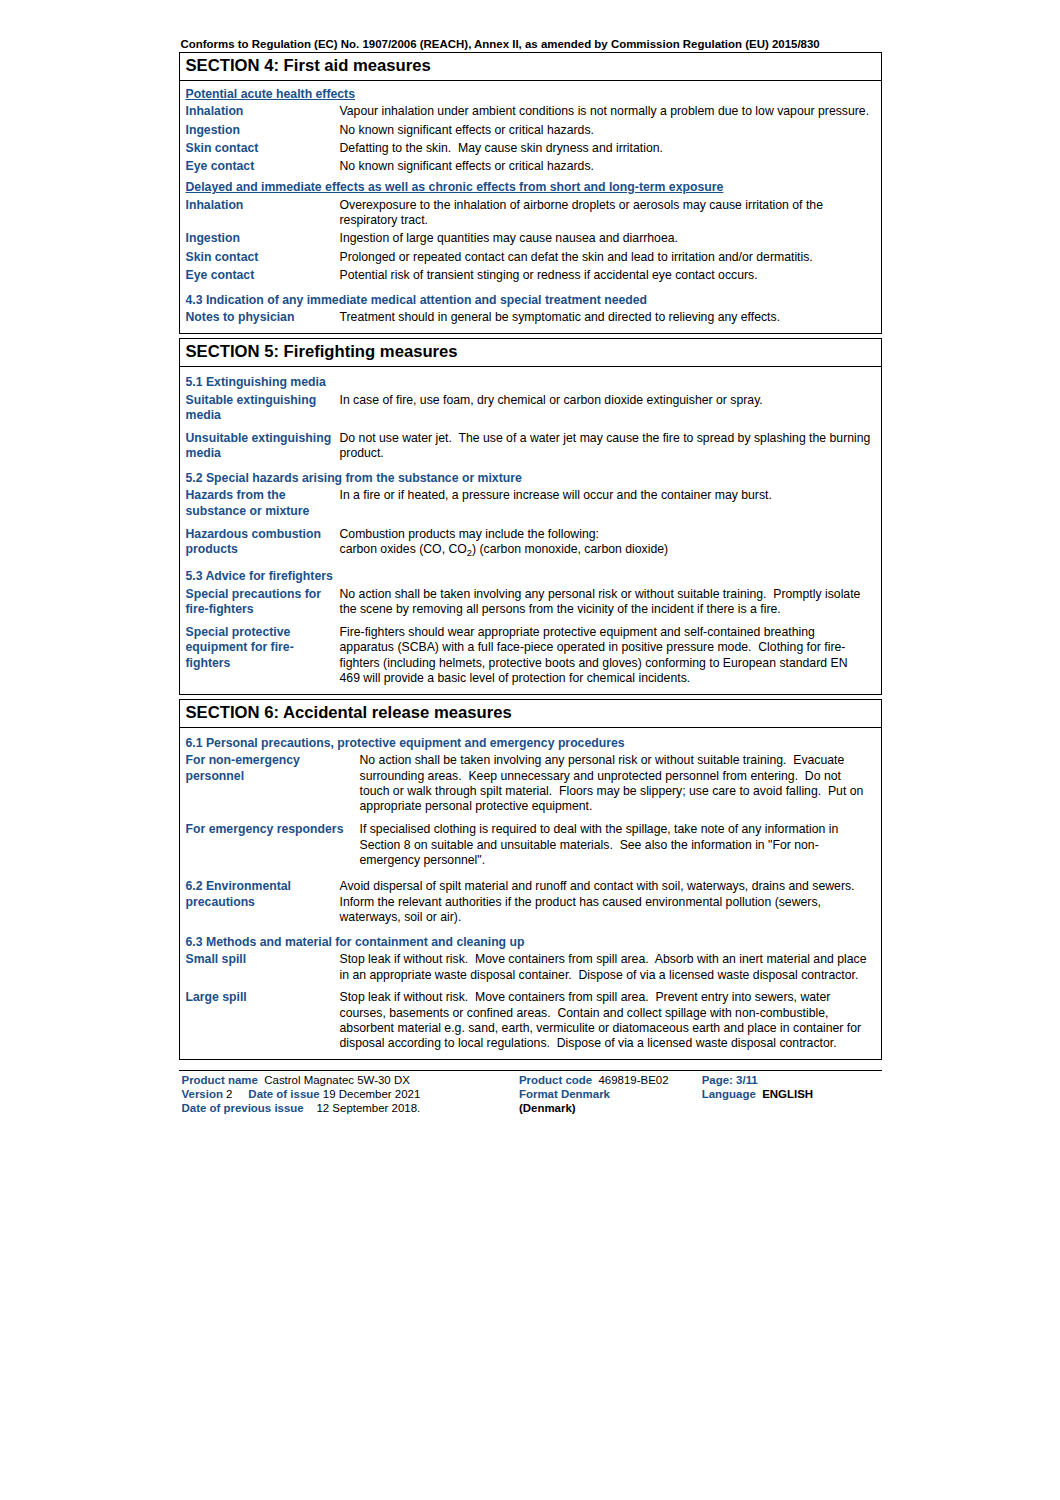Conforms to Regulation (EC) No. 1907/2006 (REACH), Annex II, as amended by Commission Regulation (EU) 2015/830
SECTION 4: First aid measures
Potential acute health effects
| Inhalation | Vapour inhalation under ambient conditions is not normally a problem due to low vapour pressure. |
| Ingestion | No known significant effects or critical hazards. |
| Skin contact | Defatting to the skin. May cause skin dryness and irritation. |
| Eye contact | No known significant effects or critical hazards. |
Delayed and immediate effects as well as chronic effects from short and long-term exposure
| Inhalation | Overexposure to the inhalation of airborne droplets or aerosols may cause irritation of the respiratory tract. |
| Ingestion | Ingestion of large quantities may cause nausea and diarrhoea. |
| Skin contact | Prolonged or repeated contact can defat the skin and lead to irritation and/or dermatitis. |
| Eye contact | Potential risk of transient stinging or redness if accidental eye contact occurs. |
4.3 Indication of any immediate medical attention and special treatment needed
| Notes to physician | Treatment should in general be symptomatic and directed to relieving any effects. |
SECTION 5: Firefighting measures
5.1 Extinguishing media
| Suitable extinguishing media | In case of fire, use foam, dry chemical or carbon dioxide extinguisher or spray. |
| Unsuitable extinguishing media | Do not use water jet. The use of a water jet may cause the fire to spread by splashing the burning product. |
5.2 Special hazards arising from the substance or mixture
| Hazards from the substance or mixture | In a fire or if heated, a pressure increase will occur and the container may burst. |
| Hazardous combustion products | Combustion products may include the following: carbon oxides (CO, CO 2 ) (carbon monoxide, carbon dioxide) |
5.3 Advice for firefighters
| Special precautions for fire-fighters | No action shall be taken involving any personal risk or without suitable training. Promptly isolate the scene by removing all persons from the vicinity of the incident if there is a fire. |
| Special protective equipment for fire-fighters | Fire-fighters should wear appropriate protective equipment and self-contained breathing apparatus (SCBA) with a full face-piece operated in positive pressure mode. Clothing for fire-fighters (including helmets, protective boots and gloves) conforming to European standard EN 469 will provide a basic level of protection for chemical incidents. |
SECTION 6: Accidental release measures
6.1 Personal precautions, protective equipment and emergency procedures
| For non-emergency personnel | No action shall be taken involving any personal risk or without suitable training. Evacuate surrounding areas. Keep unnecessary and unprotected personnel from entering. Do not touch or walk through spilt material. Floors may be slippery; use care to avoid falling. Put on appropriate personal protective equipment. |
| For emergency responders | If specialised clothing is required to deal with the spillage, take note of any information in Section 8 on suitable and unsuitable materials. See also the information in "For non-emergency personnel". |
| 6.2 Environmental precautions | Avoid dispersal of spilt material and runoff and contact with soil, waterways, drains and sewers. Inform the relevant authorities if the product has caused environmental pollution (sewers, waterways, soil or air). |
6.3 Methods and material for containment and cleaning up
| Small spill | Stop leak if without risk. Move containers from spill area. Absorb with an inert material and place in an appropriate waste disposal container. Dispose of via a licensed waste disposal contractor. |
| Large spill | Stop leak if without risk. Move containers from spill area. Prevent entry into sewers, water courses, basements or confined areas. Contain and collect spillage with non-combustible, absorbent material e.g. sand, earth, vermiculite or diatomaceous earth and place in container for disposal according to local regulations. Dispose of via a licensed waste disposal contractor. |
| Product name Castrol Magnatec 5W-30 DX | Product code 469819-BE02 | Page: 3/11 |
| Version 2 Date of issue 19 December 2021 | Format Denmark | Language ENGLISH |
| Date of previous issue 12 September 2018. | (Denmark) | |